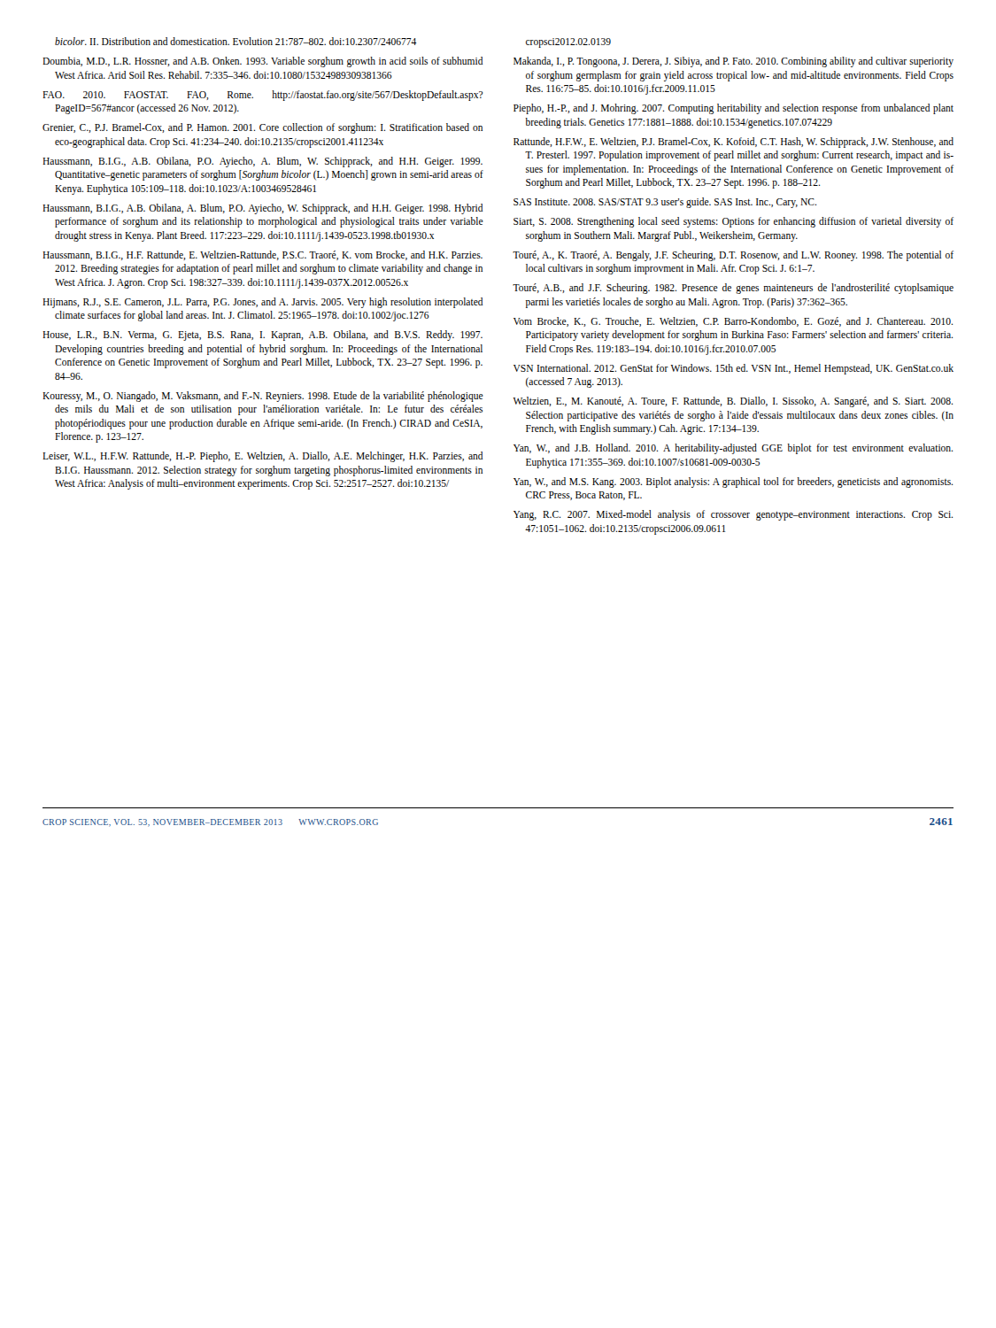bicolor. II. Distribution and domestication. Evolution 21:787–802. doi:10.2307/2406774
Doumbia, M.D., L.R. Hossner, and A.B. Onken. 1993. Variable sorghum growth in acid soils of subhumid West Africa. Arid Soil Res. Rehabil. 7:335–346. doi:10.1080/15324989309381366
FAO. 2010. FAOSTAT. FAO, Rome. http://faostat.fao.org/site/567/DesktopDefault.aspx?PageID=567#ancor (accessed 26 Nov. 2012).
Grenier, C., P.J. Bramel-Cox, and P. Hamon. 2001. Core collection of sorghum: I. Stratification based on eco-geographical data. Crop Sci. 41:234–240. doi:10.2135/cropsci2001.411234x
Haussmann, B.I.G., A.B. Obilana, P.O. Ayiecho, A. Blum, W. Schipprack, and H.H. Geiger. 1999. Quantitative–genetic parameters of sorghum [Sorghum bicolor (L.) Moench] grown in semi-arid areas of Kenya. Euphytica 105:109–118. doi:10.1023/A:1003469528461
Haussmann, B.I.G., A.B. Obilana, A. Blum, P.O. Ayiecho, W. Schipprack, and H.H. Geiger. 1998. Hybrid performance of sorghum and its relationship to morphological and physiological traits under variable drought stress in Kenya. Plant Breed. 117:223–229. doi:10.1111/j.1439-0523.1998.tb01930.x
Haussmann, B.I.G., H.F. Rattunde, E. Weltzien-Rattunde, P.S.C. Traoré, K. vom Brocke, and H.K. Parzies. 2012. Breeding strategies for adaptation of pearl millet and sorghum to climate variability and change in West Africa. J. Agron. Crop Sci. 198:327–339. doi:10.1111/j.1439-037X.2012.00526.x
Hijmans, R.J., S.E. Cameron, J.L. Parra, P.G. Jones, and A. Jarvis. 2005. Very high resolution interpolated climate surfaces for global land areas. Int. J. Climatol. 25:1965–1978. doi:10.1002/joc.1276
House, L.R., B.N. Verma, G. Ejeta, B.S. Rana, I. Kapran, A.B. Obilana, and B.V.S. Reddy. 1997. Developing countries breeding and potential of hybrid sorghum. In: Proceedings of the International Conference on Genetic Improvement of Sorghum and Pearl Millet, Lubbock, TX. 23–27 Sept. 1996. p. 84–96.
Kouressy, M., O. Niangado, M. Vaksmann, and F.-N. Reyniers. 1998. Etude de la variabilité phénologique des mils du Mali et de son utilisation pour l'amélioration variétale. In: Le futur des céréales photopériodiques pour une production durable en Afrique semi-aride. (In French.) CIRAD and CeSIA, Florence. p. 123–127.
Leiser, W.L., H.F.W. Rattunde, H.-P. Piepho, E. Weltzien, A. Diallo, A.E. Melchinger, H.K. Parzies, and B.I.G. Haussmann. 2012. Selection strategy for sorghum targeting phosphorus-limited environments in West Africa: Analysis of multi–environment experiments. Crop Sci. 52:2517–2527. doi:10.2135/
cropsci2012.02.0139
Makanda, I., P. Tongoona, J. Derera, J. Sibiya, and P. Fato. 2010. Combining ability and cultivar superiority of sorghum germplasm for grain yield across tropical low- and mid-altitude environments. Field Crops Res. 116:75–85. doi:10.1016/j.fcr.2009.11.015
Piepho, H.-P., and J. Mohring. 2007. Computing heritability and selection response from unbalanced plant breeding trials. Genetics 177:1881–1888. doi:10.1534/genetics.107.074229
Rattunde, H.F.W., E. Weltzien, P.J. Bramel-Cox, K. Kofoid, C.T. Hash, W. Schipprack, J.W. Stenhouse, and T. Presterl. 1997. Population improvement of pearl millet and sorghum: Current research, impact and issues for implementation. In: Proceedings of the International Conference on Genetic Improvement of Sorghum and Pearl Millet, Lubbock, TX. 23–27 Sept. 1996. p. 188–212.
SAS Institute. 2008. SAS/STAT 9.3 user's guide. SAS Inst. Inc., Cary, NC.
Siart, S. 2008. Strengthening local seed systems: Options for enhancing diffusion of varietal diversity of sorghum in Southern Mali. Margraf Publ., Weikersheim, Germany.
Touré, A., K. Traoré, A. Bengaly, J.F. Scheuring, D.T. Rosenow, and L.W. Rooney. 1998. The potential of local cultivars in sorghum improvment in Mali. Afr. Crop Sci. J. 6:1–7.
Touré, A.B., and J.F. Scheuring. 1982. Presence de genes mainteneurs de l'androsterilité cytoplsamique parmi les varietiés locales de sorgho au Mali. Agron. Trop. (Paris) 37:362–365.
Vom Brocke, K., G. Trouche, E. Weltzien, C.P. Barro-Kondombo, E. Gozé, and J. Chantereau. 2010. Participatory variety development for sorghum in Burkina Faso: Farmers' selection and farmers' criteria. Field Crops Res. 119:183–194. doi:10.1016/j.fcr.2010.07.005
VSN International. 2012. GenStat for Windows. 15th ed. VSN Int., Hemel Hempstead, UK. GenStat.co.uk (accessed 7 Aug. 2013).
Weltzien, E., M. Kanouté, A. Toure, F. Rattunde, B. Diallo, I. Sissoko, A. Sangaré, and S. Siart. 2008. Sélection participative des variétés de sorgho à l'aide d'essais multilocaux dans deux zones cibles. (In French, with English summary.) Cah. Agric. 17:134–139.
Yan, W., and J.B. Holland. 2010. A heritability-adjusted GGE biplot for test environment evaluation. Euphytica 171:355–369. doi:10.1007/s10681-009-0030-5
Yan, W., and M.S. Kang. 2003. Biplot analysis: A graphical tool for breeders, geneticists and agronomists. CRC Press, Boca Raton, FL.
Yang, R.C. 2007. Mixed-model analysis of crossover genotype–environment interactions. Crop Sci. 47:1051–1062. doi:10.2135/cropsci2006.09.0611
Crop Science, vol. 53, November–December 2013 www.crops.org
2461